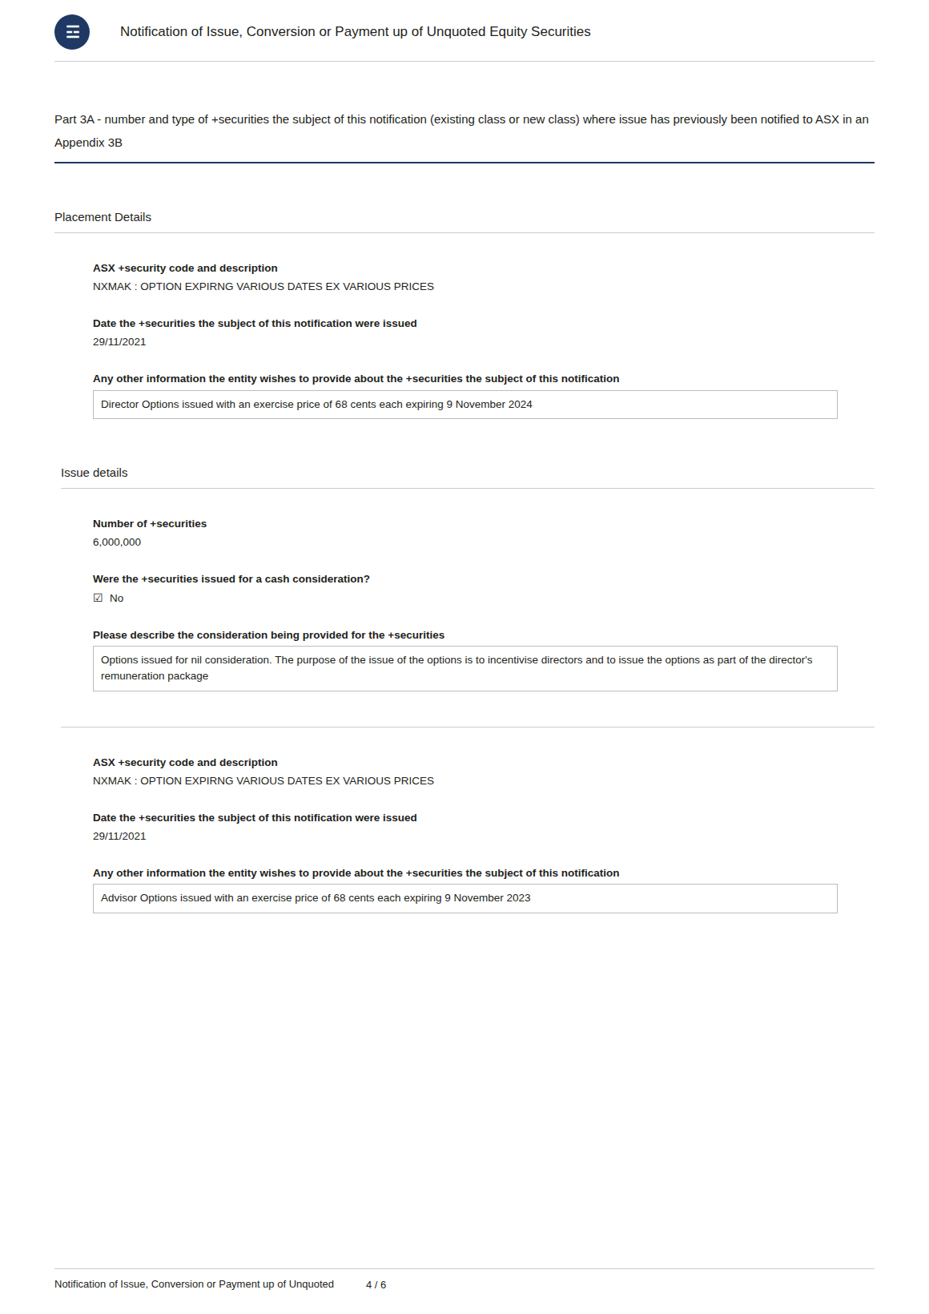☲
Notification of Issue, Conversion or Payment up of Unquoted Equity Securities
Part 3A - number and type of +securities the subject of this notification (existing class or new class) where issue has previously been notified to ASX in an Appendix 3B
Placement Details
ASX +security code and description
NXMAK : OPTION EXPIRNG VARIOUS DATES EX VARIOUS PRICES
Date the +securities the subject of this notification were issued
29/11/2021
Any other information the entity wishes to provide about the +securities the subject of this notification
Director Options issued with an exercise price of 68 cents each expiring 9 November 2024
Issue details
Number of +securities
6,000,000
Were the +securities issued for a cash consideration?
☑No
Please describe the consideration being provided for the +securities
Options issued for nil consideration. The purpose of the issue of the options is to incentivise directors and to issue the options as part of the director's remuneration package
ASX +security code and description
NXMAK : OPTION EXPIRNG VARIOUS DATES EX VARIOUS PRICES
Date the +securities the subject of this notification were issued
29/11/2021
Any other information the entity wishes to provide about the +securities the subject of this notification
Advisor Options issued with an exercise price of 68 cents each expiring 9 November 2023
Notification of Issue, Conversion or Payment up of Unquoted
Equity Securities
4 / 6